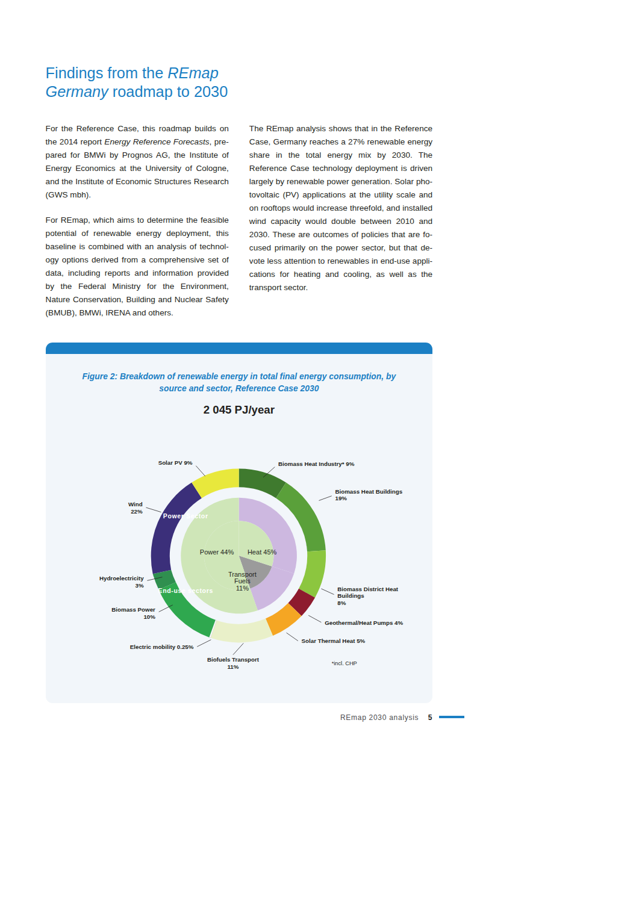Findings from the REmap Germany roadmap to 2030
For the Reference Case, this roadmap builds on the 2014 report Energy Reference Forecasts, prepared for BMWi by Prognos AG, the Institute of Energy Economics at the University of Cologne, and the Institute of Economic Structures Research (GWS mbh).
For REmap, which aims to determine the feasible potential of renewable energy deployment, this baseline is combined with an analysis of technology options derived from a comprehensive set of data, including reports and information provided by the Federal Ministry for the Environment, Nature Conservation, Building and Nuclear Safety (BMUB), BMWi, IRENA and others.
The REmap analysis shows that in the Reference Case, Germany reaches a 27% renewable energy share in the total energy mix by 2030. The Reference Case technology deployment is driven largely by renewable power generation. Solar photovoltaic (PV) applications at the utility scale and on rooftops would increase threefold, and installed wind capacity would double between 2010 and 2030. These are outcomes of policies that are focused primarily on the power sector, but that devote less attention to renewables in end-use applications for heating and cooling, as well as the transport sector.
Figure 2: Breakdown of renewable energy in total final energy consumption, by source and sector, Reference Case 2030
2 045 PJ/year
Power Sector End-use sectors Power 44% Heat 45% Transport Fuels 11% Biomass Heat Industry* 9% Biomass Heat Buildings 19% Biomass District Heat Buildings 8% Geothermal/Heat Pumps 4% Solar Thermal Heat 5% Biofuels Transport 11% Electric mobility 0.25% Biomass Power 10% Hydroelectricity 3% Wind 22% Solar PV 9% *incl. CHP
REmap 2030 analysis 5